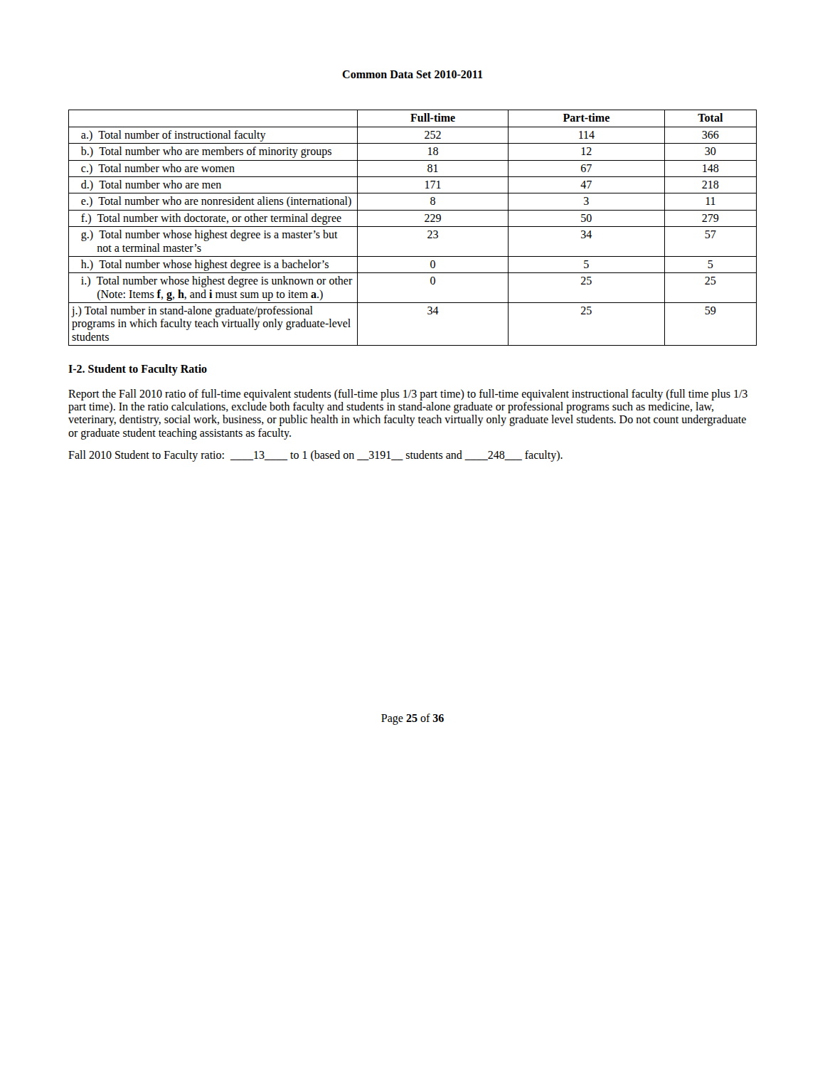Common Data Set 2010-2011
| | Full-time | Part-time | Total |
| --- | --- | --- | --- |
| a.) Total number of instructional faculty | 252 | 114 | 366 |
| b.) Total number who are members of minority groups | 18 | 12 | 30 |
| c.) Total number who are women | 81 | 67 | 148 |
| d.) Total number who are men | 171 | 47 | 218 |
| e.) Total number who are nonresident aliens (international) | 8 | 3 | 11 |
| f.) Total number with doctorate, or other terminal degree | 229 | 50 | 279 |
| g.) Total number whose highest degree is a master’s but not a terminal master’s | 23 | 34 | 57 |
| h.) Total number whose highest degree is a bachelor’s | 0 | 5 | 5 |
| i.) Total number whose highest degree is unknown or other (Note: Items f , g , h , and i must sum up to item a .) | 0 | 25 | 25 |
| j.) Total number in stand-alone graduate/professional programs in which faculty teach virtually only graduate-level students | 34 | 25 | 59 |
I-2. Student to Faculty Ratio
Report the Fall 2010 ratio of full-time equivalent students (full-time plus 1/3 part time) to full-time equivalent instructional faculty (full time plus 1/3 part time). In the ratio calculations, exclude both faculty and students in stand-alone graduate or professional programs such as medicine, law, veterinary, dentistry, social work, business, or public health in which faculty teach virtually only graduate level students. Do not count undergraduate or graduate student teaching assistants as faculty.
Fall 2010 Student to Faculty ratio: ____13____ to 1 (based on __3191__ students and ____248___ faculty).
Page 25 of 36